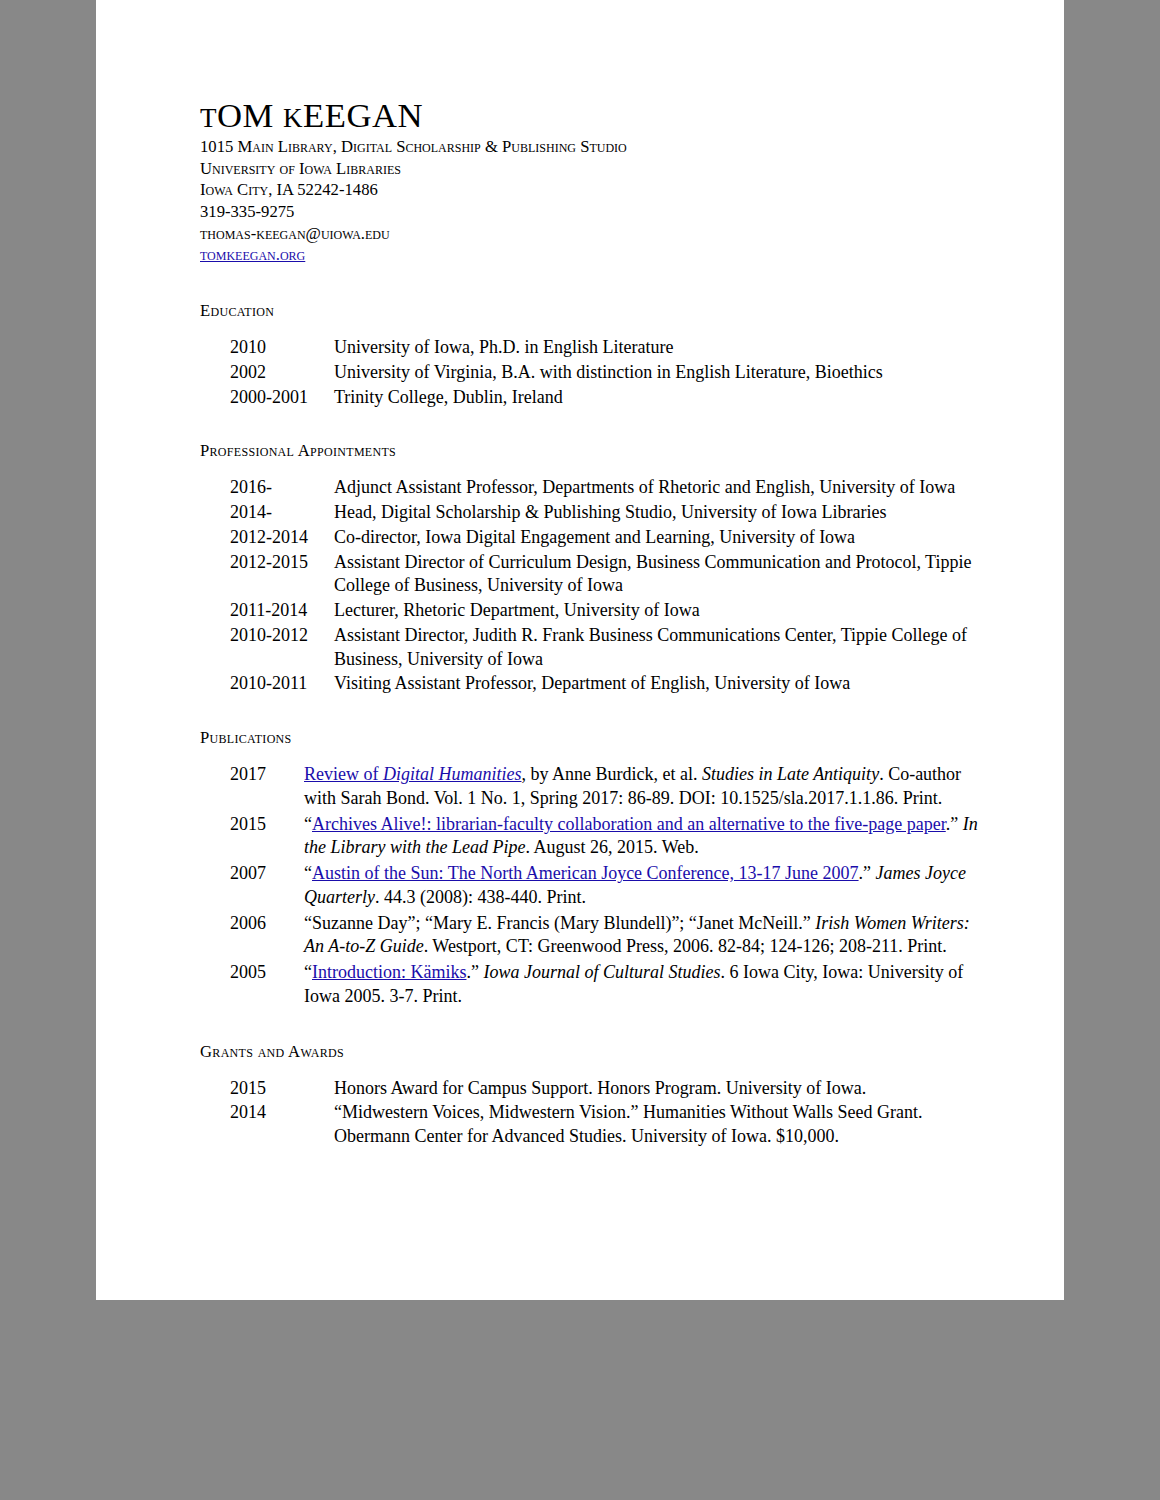TOM KEEGAN
1015 Main Library, Digital Scholarship & Publishing Studio
University of Iowa Libraries
Iowa City, IA 52242-1486
319-335-9275
thomas-keegan@uiowa.edu
tomkeegan.org
Education
| 2010 | University of Iowa, Ph.D. in English Literature |
| 2002 | University of Virginia, B.A. with distinction in English Literature, Bioethics |
| 2000-2001 | Trinity College, Dublin, Ireland |
Professional Appointments
| 2016- | Adjunct Assistant Professor, Departments of Rhetoric and English, University of Iowa |
| 2014- | Head, Digital Scholarship & Publishing Studio, University of Iowa Libraries |
| 2012-2014 | Co-director, Iowa Digital Engagement and Learning, University of Iowa |
| 2012-2015 | Assistant Director of Curriculum Design, Business Communication and Protocol, Tippie College of Business, University of Iowa |
| 2011-2014 | Lecturer, Rhetoric Department, University of Iowa |
| 2010-2012 | Assistant Director, Judith R. Frank Business Communications Center, Tippie College of Business, University of Iowa |
| 2010-2011 | Visiting Assistant Professor, Department of English, University of Iowa |
Publications
| 2017 | Review of Digital Humanities , by Anne Burdick, et al. Studies in Late Antiquity . Co-author with Sarah Bond. Vol. 1 No. 1, Spring 2017: 86-89. DOI: 10.1525/sla.2017.1.1.86. Print. |
| 2015 | “ Archives Alive!: librarian-faculty collaboration and an alternative to the five-page paper .” In the Library with the Lead Pipe . August 26, 2015. Web. |
| 2007 | “ Austin of the Sun: The North American Joyce Conference, 13-17 June 2007 .” James Joyce Quarterly . 44.3 (2008): 438-440. Print. |
| 2006 | “Suzanne Day”; “Mary E. Francis (Mary Blundell)”; “Janet McNeill.” Irish Women Writers: An A-to-Z Guide . Westport, CT: Greenwood Press, 2006. 82-84; 124-126; 208-211. Print. |
| 2005 | “ Introduction: Kämiks .” Iowa Journal of Cultural Studies . 6 Iowa City, Iowa: University of Iowa 2005. 3-7. Print. |
Grants and Awards
| 2015 | Honors Award for Campus Support. Honors Program. University of Iowa. |
| 2014 | “Midwestern Voices, Midwestern Vision.” Humanities Without Walls Seed Grant. Obermann Center for Advanced Studies. University of Iowa. $10,000. |